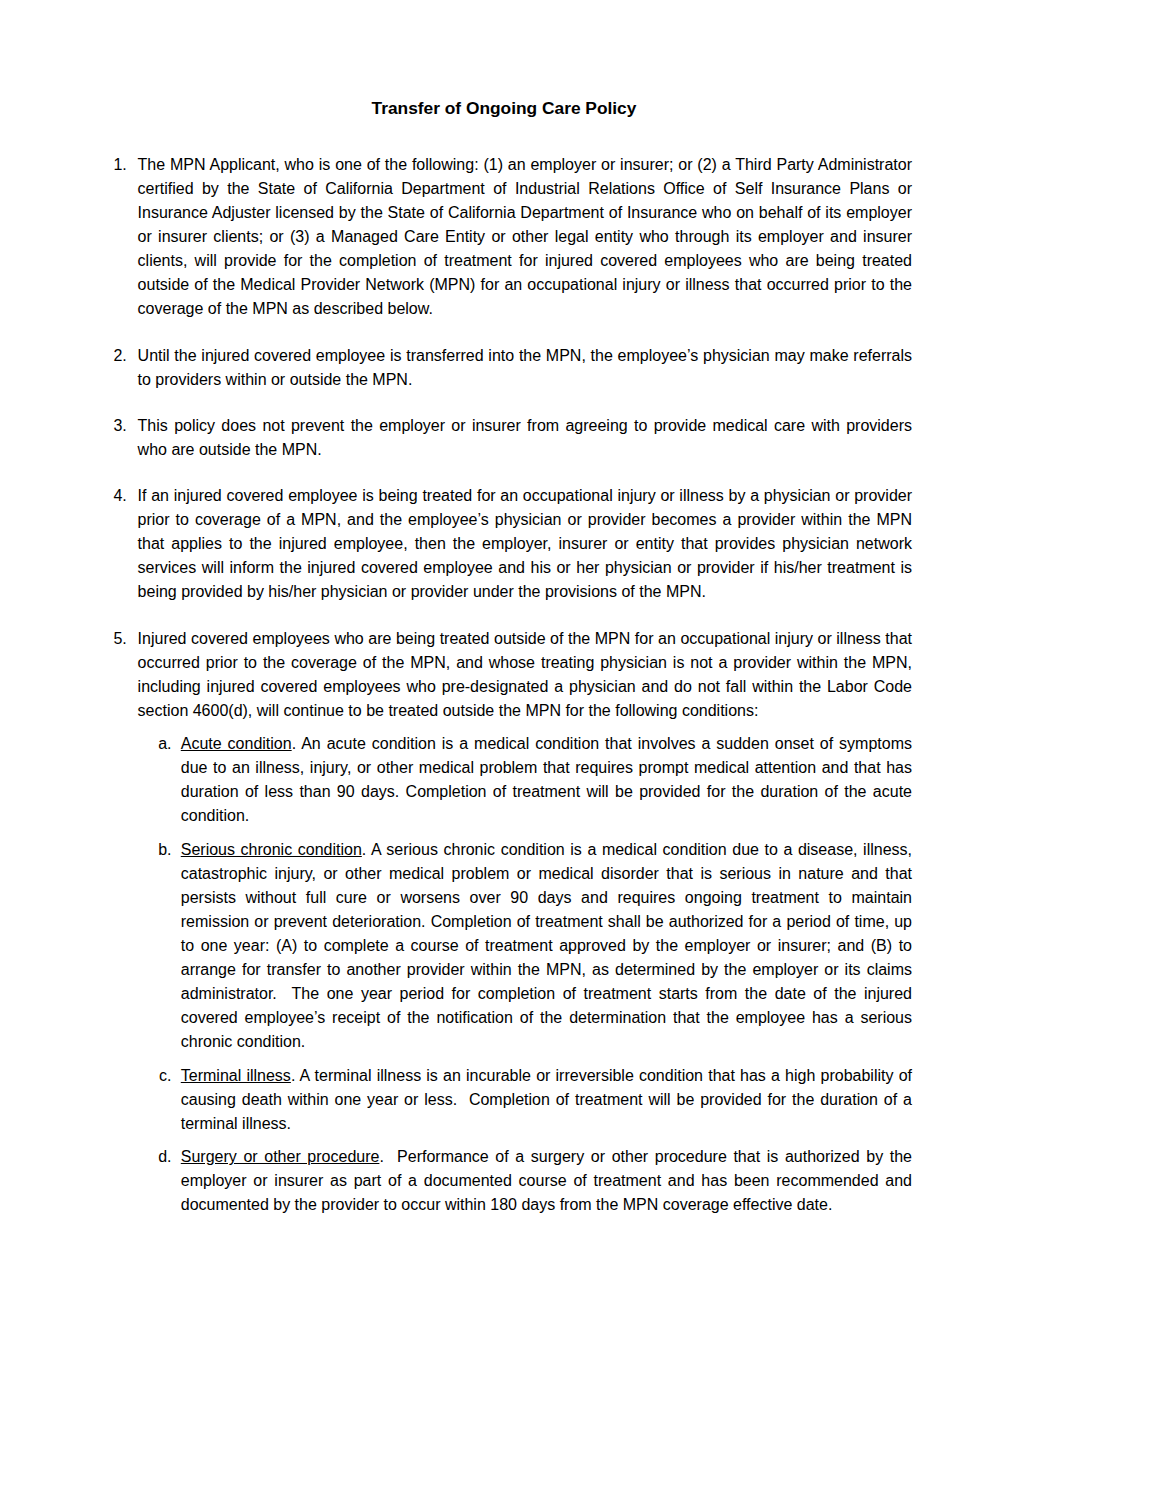Transfer of Ongoing Care Policy
The MPN Applicant, who is one of the following: (1) an employer or insurer; or (2) a Third Party Administrator certified by the State of California Department of Industrial Relations Office of Self Insurance Plans or Insurance Adjuster licensed by the State of California Department of Insurance who on behalf of its employer or insurer clients; or (3) a Managed Care Entity or other legal entity who through its employer and insurer clients, will provide for the completion of treatment for injured covered employees who are being treated outside of the Medical Provider Network (MPN) for an occupational injury or illness that occurred prior to the coverage of the MPN as described below.
Until the injured covered employee is transferred into the MPN, the employee’s physician may make referrals to providers within or outside the MPN.
This policy does not prevent the employer or insurer from agreeing to provide medical care with providers who are outside the MPN.
If an injured covered employee is being treated for an occupational injury or illness by a physician or provider prior to coverage of a MPN, and the employee’s physician or provider becomes a provider within the MPN that applies to the injured employee, then the employer, insurer or entity that provides physician network services will inform the injured covered employee and his or her physician or provider if his/her treatment is being provided by his/her physician or provider under the provisions of the MPN.
Injured covered employees who are being treated outside of the MPN for an occupational injury or illness that occurred prior to the coverage of the MPN, and whose treating physician is not a provider within the MPN, including injured covered employees who pre-designated a physician and do not fall within the Labor Code section 4600(d), will continue to be treated outside the MPN for the following conditions:
Acute condition. An acute condition is a medical condition that involves a sudden onset of symptoms due to an illness, injury, or other medical problem that requires prompt medical attention and that has duration of less than 90 days. Completion of treatment will be provided for the duration of the acute condition.
Serious chronic condition. A serious chronic condition is a medical condition due to a disease, illness, catastrophic injury, or other medical problem or medical disorder that is serious in nature and that persists without full cure or worsens over 90 days and requires ongoing treatment to maintain remission or prevent deterioration. Completion of treatment shall be authorized for a period of time, up to one year: (A) to complete a course of treatment approved by the employer or insurer; and (B) to arrange for transfer to another provider within the MPN, as determined by the employer or its claims administrator. The one year period for completion of treatment starts from the date of the injured covered employee’s receipt of the notification of the determination that the employee has a serious chronic condition.
Terminal illness. A terminal illness is an incurable or irreversible condition that has a high probability of causing death within one year or less. Completion of treatment will be provided for the duration of a terminal illness.
Surgery or other procedure. Performance of a surgery or other procedure that is authorized by the employer or insurer as part of a documented course of treatment and has been recommended and documented by the provider to occur within 180 days from the MPN coverage effective date.